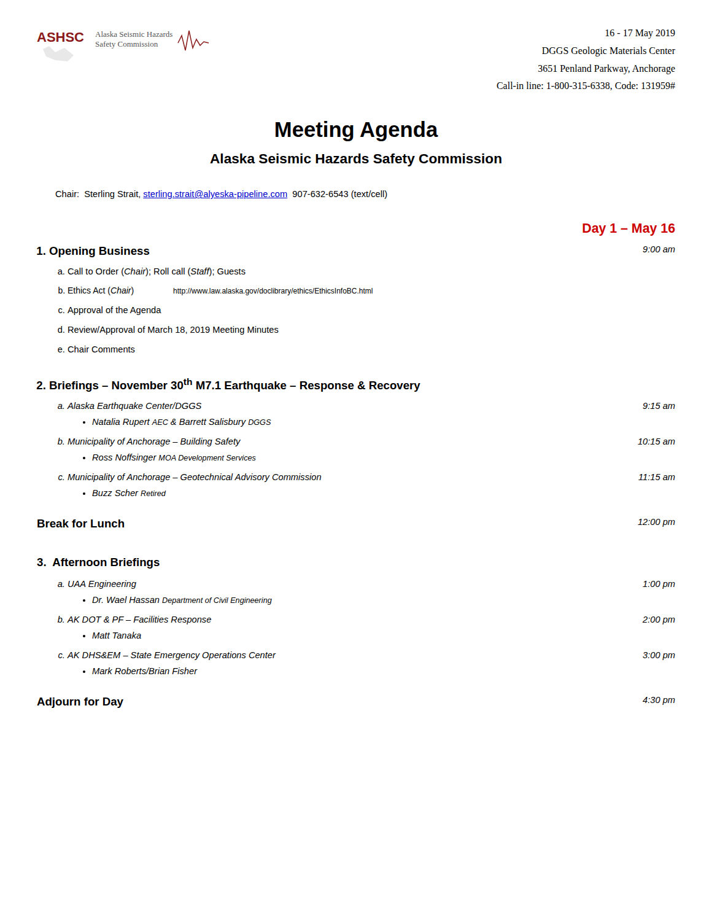ASHSC Alaska Seismic Hazards Safety Commission
16 - 17 May 2019
DGGS Geologic Materials Center
3651 Penland Parkway, Anchorage
Call-in line: 1-800-315-6338, Code: 131959#
Meeting Agenda
Alaska Seismic Hazards Safety Commission
Chair: Sterling Strait, sterling.strait@alyeska-pipeline.com 907-632-6543 (text/cell)
Day 1 – May 16
Opening Business 9:00 am
Call to Order (Chair); Roll call (Staff); Guests
Ethics Act (Chair) http://www.law.alaska.gov/doclibrary/ethics/EthicsInfoBC.html
Approval of the Agenda
Review/Approval of March 18, 2019 Meeting Minutes
Chair Comments
Briefings – November 30th M7.1 Earthquake – Response & Recovery
Alaska Earthquake Center/DGGS 9:15 am
Natalia Rupert AEC & Barrett Salisbury DGGS
Municipality of Anchorage – Building Safety 10:15 am
Ross Noffsinger MOA Development Services
Municipality of Anchorage – Geotechnical Advisory Commission 11:15 am
Buzz Scher Retired
Break for Lunch 12:00 pm
3. Afternoon Briefings
UAA Engineering 1:00 pm
Dr. Wael Hassan Department of Civil Engineering
AK DOT & PF – Facilities Response 2:00 pm
Matt Tanaka
AK DHS&EM – State Emergency Operations Center 3:00 pm
Mark Roberts/Brian Fisher
Adjourn for Day 4:30 pm